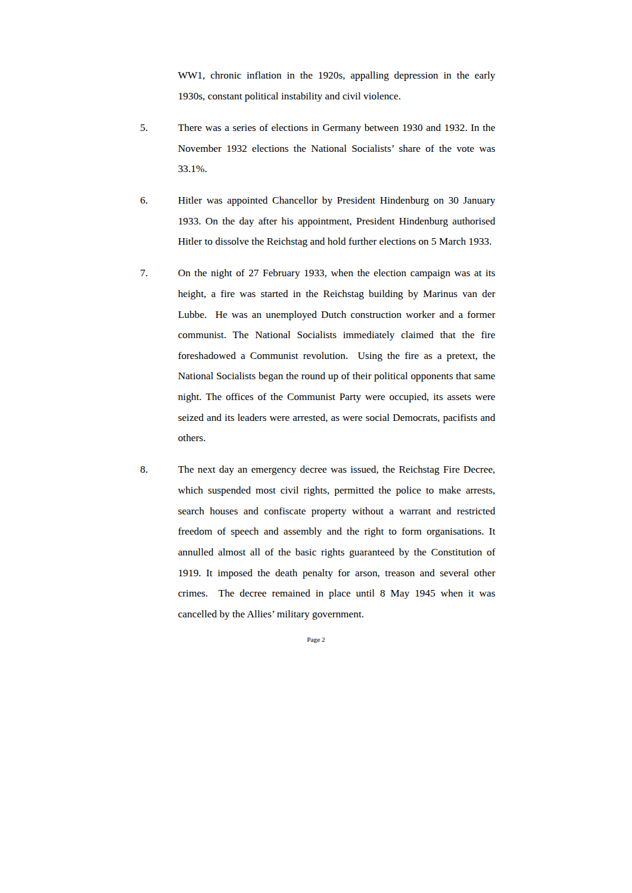WW1, chronic inflation in the 1920s, appalling depression in the early 1930s, constant political instability and civil violence.
5. There was a series of elections in Germany between 1930 and 1932. In the November 1932 elections the National Socialists’ share of the vote was 33.1%.
6. Hitler was appointed Chancellor by President Hindenburg on 30 January 1933. On the day after his appointment, President Hindenburg authorised Hitler to dissolve the Reichstag and hold further elections on 5 March 1933.
7. On the night of 27 February 1933, when the election campaign was at its height, a fire was started in the Reichstag building by Marinus van der Lubbe. He was an unemployed Dutch construction worker and a former communist. The National Socialists immediately claimed that the fire foreshadowed a Communist revolution. Using the fire as a pretext, the National Socialists began the round up of their political opponents that same night. The offices of the Communist Party were occupied, its assets were seized and its leaders were arrested, as were social Democrats, pacifists and others.
8. The next day an emergency decree was issued, the Reichstag Fire Decree, which suspended most civil rights, permitted the police to make arrests, search houses and confiscate property without a warrant and restricted freedom of speech and assembly and the right to form organisations. It annulled almost all of the basic rights guaranteed by the Constitution of 1919. It imposed the death penalty for arson, treason and several other crimes. The decree remained in place until 8 May 1945 when it was cancelled by the Allies’ military government.
Page 2